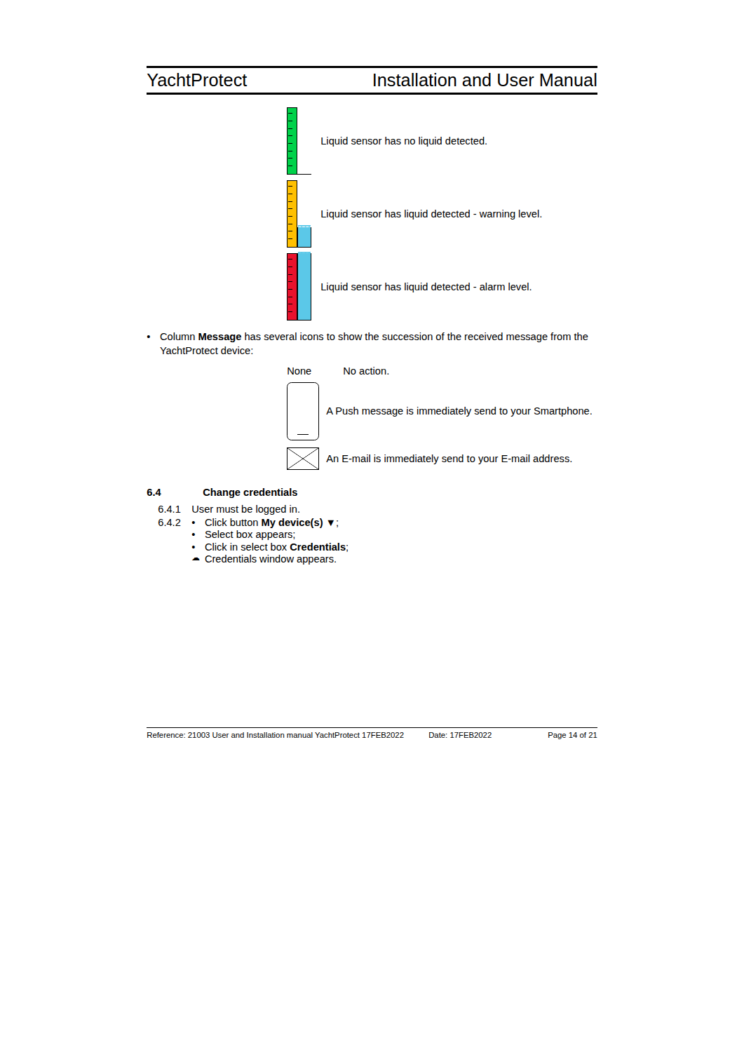YachtProtect Installation and User Manual
Liquid sensor has no liquid detected.
Liquid sensor has liquid detected - warning level.
Liquid sensor has liquid detected - alarm level.
Column Message has several icons to show the succession of the received message from the YachtProtect device:
None
No action.
A Push message is immediately send to your Smartphone.
An E-mail is immediately send to your E-mail address.
6.4 Change credentials
6.4.1
User must be logged in.
6.4.2
Click button My device(s) ▼;
Select box appears;
Click in select box Credentials;
Credentials window appears.
Reference: 21003 User and Installation manual YachtProtect 17FEB2022
Date: 17FEB2022
Page 14 of 21